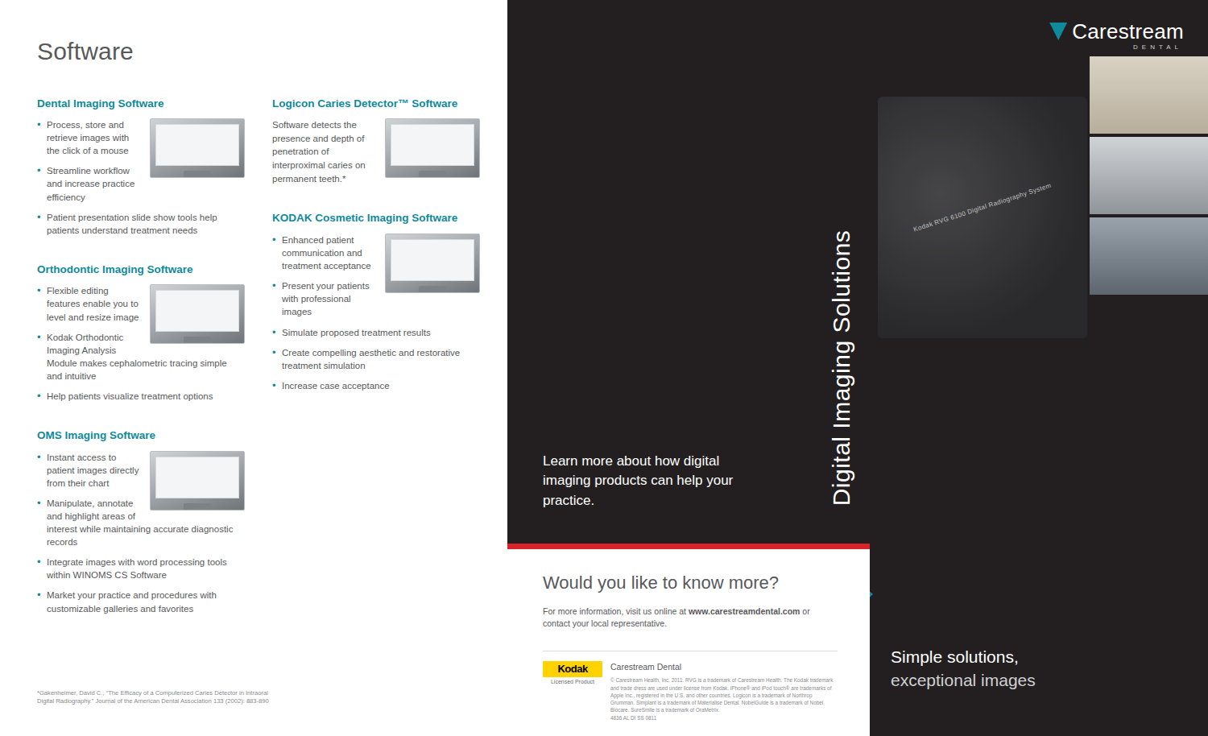Software
Dental Imaging Software
Process, store and retrieve images with the click of a mouse
Streamline workflow and increase practice efficiency
Patient presentation slide show tools help patients understand treatment needs
Orthodontic Imaging Software
Flexible editing features enable you to level and resize image
Kodak Orthodontic Imaging Analysis Module makes cephalometric tracing simple and intuitive
Help patients visualize treatment options
OMS Imaging Software
Instant access to patient images directly from their chart
Manipulate, annotate and highlight areas of interest while maintaining accurate diagnostic records
Integrate images with word processing tools within WINOMS CS Software
Market your practice and procedures with customizable galleries and favorites
Logicon Caries Detector™ Software
Software detects the presence and depth of penetration of interproximal caries on permanent teeth.*
KODAK Cosmetic Imaging Software
Enhanced patient communication and treatment acceptance
Present your patients with professional images
Simulate proposed treatment results
Create compelling aesthetic and restorative treatment simulation
Increase case acceptance
*Gakenheimer, David C., “The Efficacy of a Computerized Caries Detector in Intraoral Digital Radiography.” Journal of the American Dental Association 133 (2002): 883-890
Digital Imaging Solutions
Learn more about how digital imaging products can help your practice.
Would you like to know more?
For more information, visit us online at www.carestreamdental.com or contact your local representative.
Kodak Licensed Product
Carestream Dental
© Carestream Health, Inc. 2011. RVG is a trademark of Carestream Health. The Kodak trademark and trade dress are used under license from Kodak. iPhone® and iPod touch® are trademarks of Apple Inc., registered in the U.S. and other countries. Logicon is a trademark of Northrop Grumman. Simplant is a trademark of Materialise Dental. NobelGuide is a trademark of Nobel Biocare. SureSmile is a trademark of OraMetrix.
4836 AL DI SS 0811
Carestream DENTAL
Kodak RVG 6100 Digital Radiography System
Simple solutions,
exceptional images